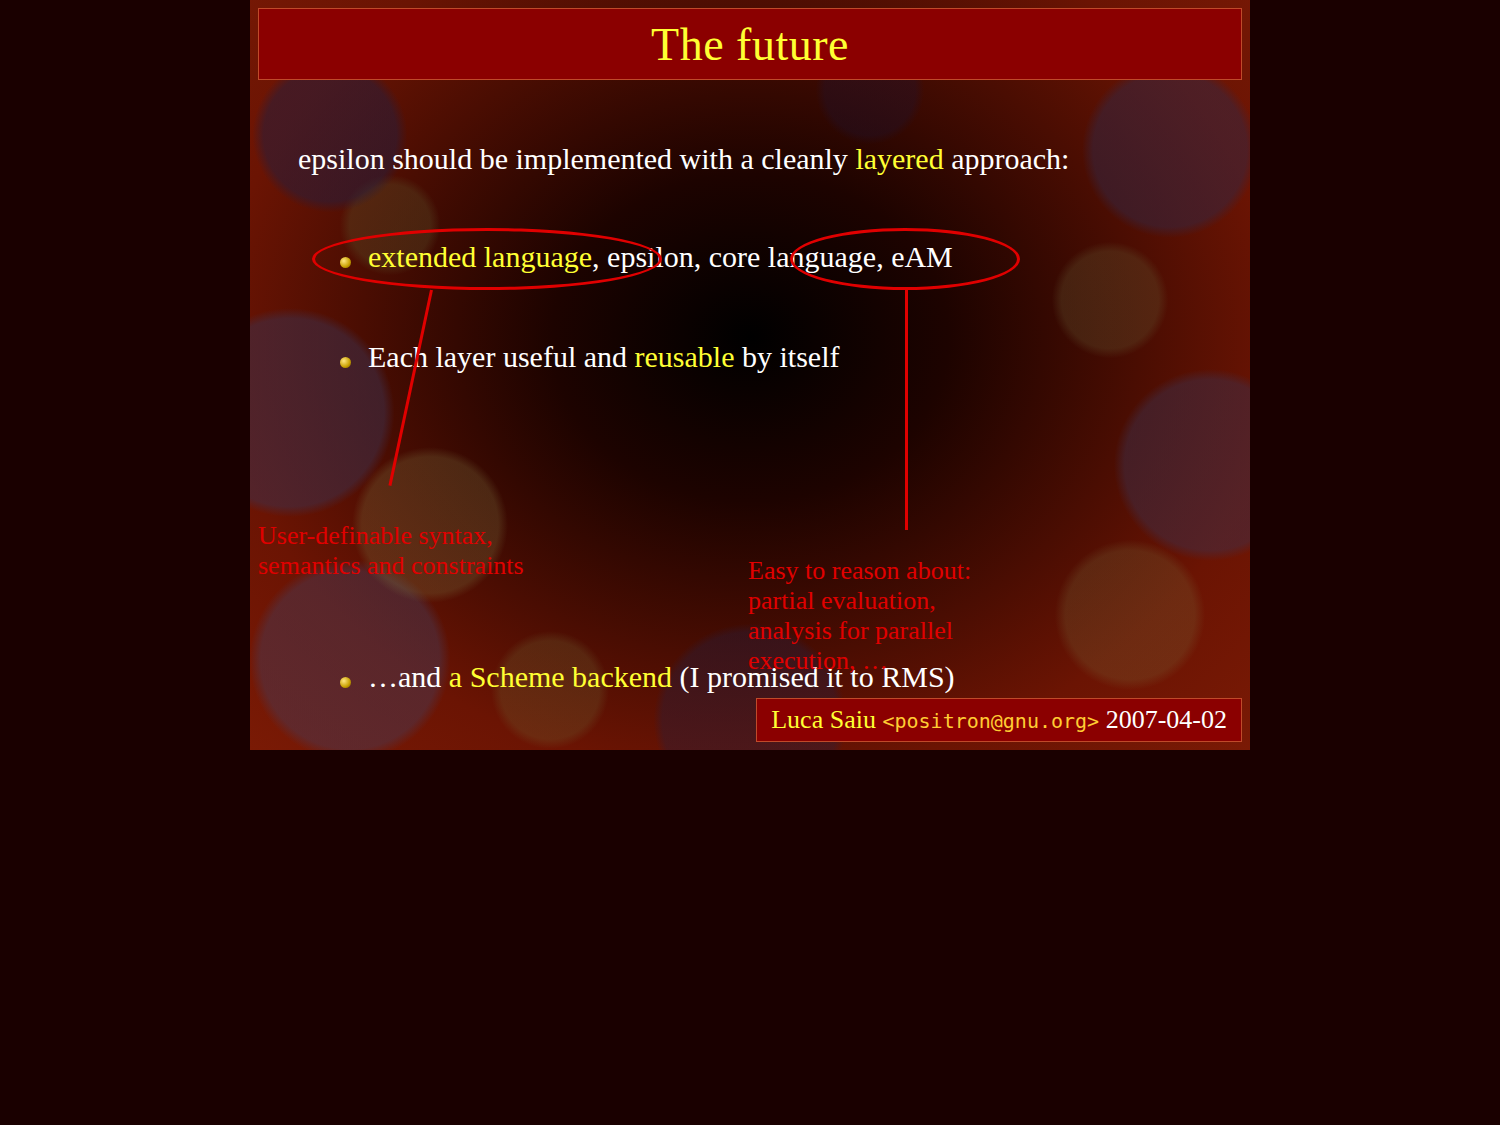The future
epsilon should be implemented with a cleanly layered approach:
extended language, epsilon, core language, eAM
Each layer useful and reusable by itself
…and a Scheme backend (I promised it to RMS)
User-definable syntax,
semantics and constraints
Easy to reason about:
partial evaluation,
analysis for parallel
execution, …
Luca Saiu <positron@gnu.org> 2007-04-02